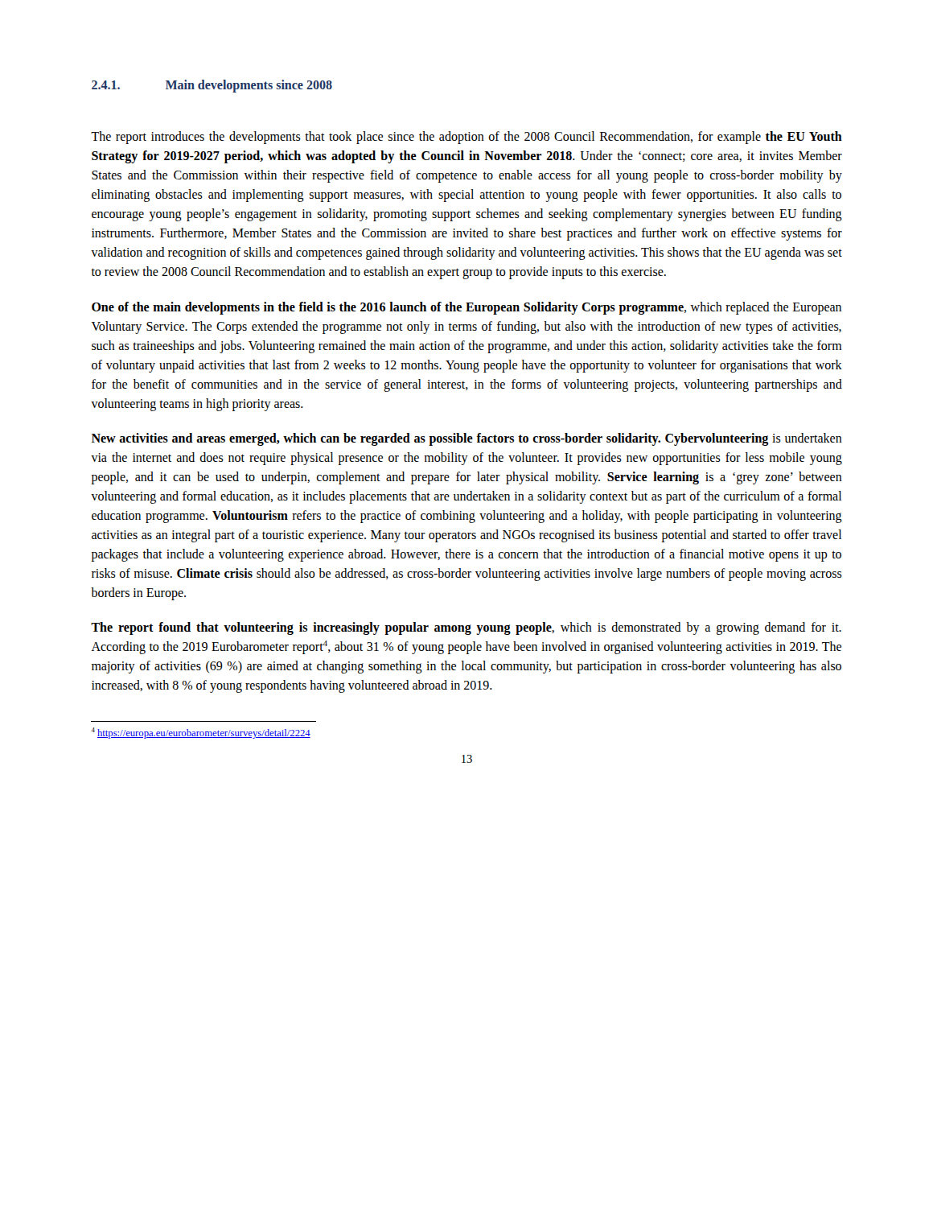2.4.1. Main developments since 2008
The report introduces the developments that took place since the adoption of the 2008 Council Recommendation, for example the EU Youth Strategy for 2019-2027 period, which was adopted by the Council in November 2018. Under the ‘connect; core area, it invites Member States and the Commission within their respective field of competence to enable access for all young people to cross-border mobility by eliminating obstacles and implementing support measures, with special attention to young people with fewer opportunities. It also calls to encourage young people’s engagement in solidarity, promoting support schemes and seeking complementary synergies between EU funding instruments. Furthermore, Member States and the Commission are invited to share best practices and further work on effective systems for validation and recognition of skills and competences gained through solidarity and volunteering activities. This shows that the EU agenda was set to review the 2008 Council Recommendation and to establish an expert group to provide inputs to this exercise.
One of the main developments in the field is the 2016 launch of the European Solidarity Corps programme, which replaced the European Voluntary Service. The Corps extended the programme not only in terms of funding, but also with the introduction of new types of activities, such as traineeships and jobs. Volunteering remained the main action of the programme, and under this action, solidarity activities take the form of voluntary unpaid activities that last from 2 weeks to 12 months. Young people have the opportunity to volunteer for organisations that work for the benefit of communities and in the service of general interest, in the forms of volunteering projects, volunteering partnerships and volunteering teams in high priority areas.
New activities and areas emerged, which can be regarded as possible factors to cross-border solidarity. Cybervolunteering is undertaken via the internet and does not require physical presence or the mobility of the volunteer. It provides new opportunities for less mobile young people, and it can be used to underpin, complement and prepare for later physical mobility. Service learning is a ‘grey zone’ between volunteering and formal education, as it includes placements that are undertaken in a solidarity context but as part of the curriculum of a formal education programme. Voluntourism refers to the practice of combining volunteering and a holiday, with people participating in volunteering activities as an integral part of a touristic experience. Many tour operators and NGOs recognised its business potential and started to offer travel packages that include a volunteering experience abroad. However, there is a concern that the introduction of a financial motive opens it up to risks of misuse. Climate crisis should also be addressed, as cross-border volunteering activities involve large numbers of people moving across borders in Europe.
The report found that volunteering is increasingly popular among young people, which is demonstrated by a growing demand for it. According to the 2019 Eurobarometer report4, about 31 % of young people have been involved in organised volunteering activities in 2019. The majority of activities (69 %) are aimed at changing something in the local community, but participation in cross-border volunteering has also increased, with 8 % of young respondents having volunteered abroad in 2019.
4 https://europa.eu/eurobarometer/surveys/detail/2224
13